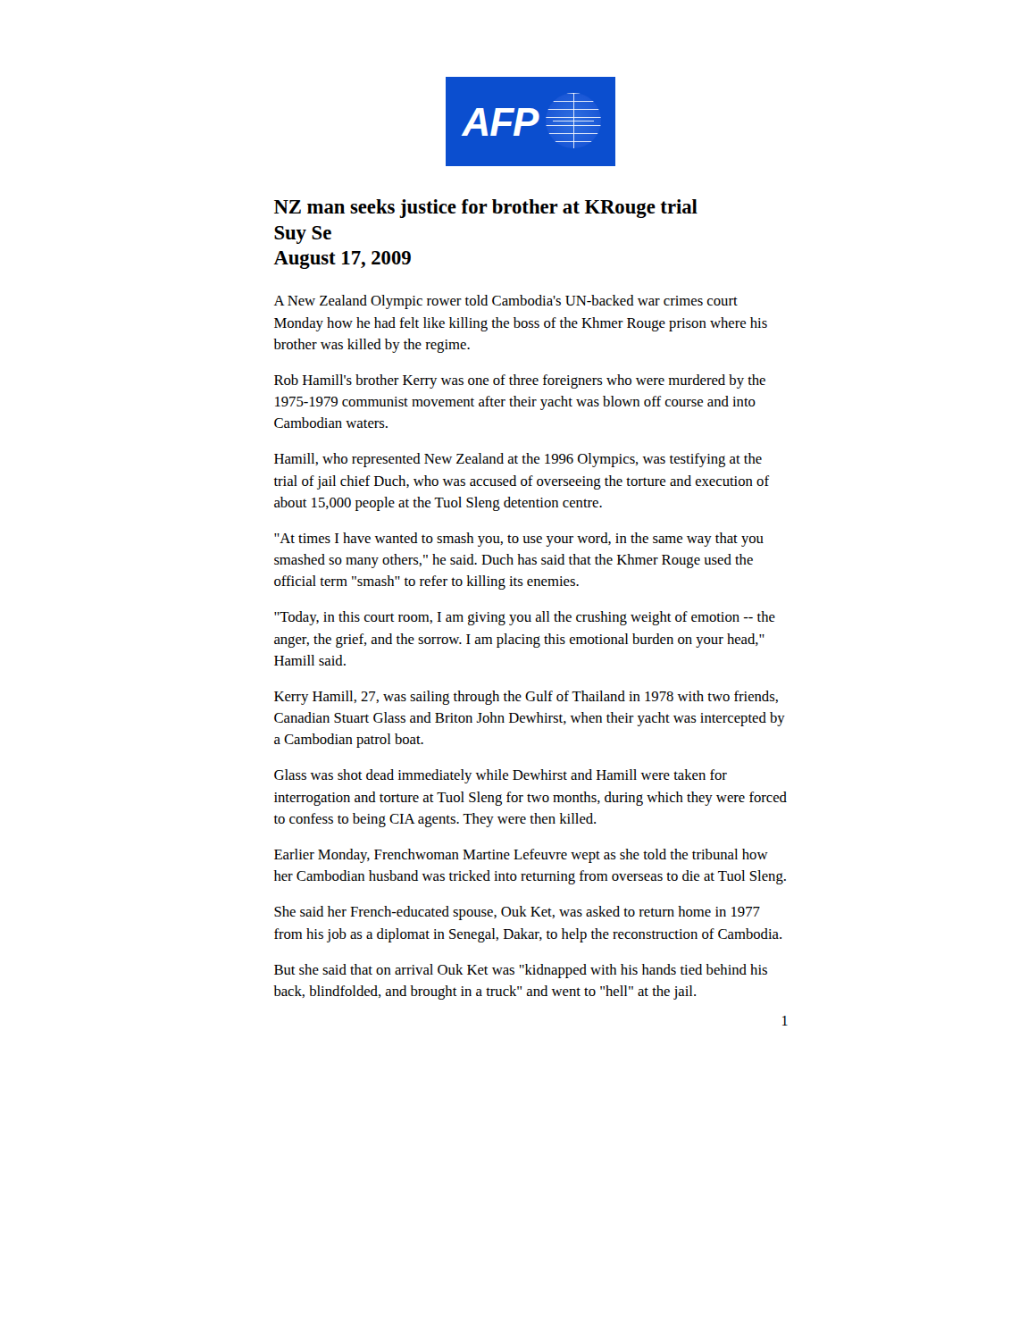AFP
NZ man seeks justice for brother at KRouge trial
Suy Se
August 17, 2009
A New Zealand Olympic rower told Cambodia's UN-backed war crimes court Monday how he had felt like killing the boss of the Khmer Rouge prison where his brother was killed by the regime.
Rob Hamill's brother Kerry was one of three foreigners who were murdered by the 1975-1979 communist movement after their yacht was blown off course and into Cambodian waters.
Hamill, who represented New Zealand at the 1996 Olympics, was testifying at the trial of jail chief Duch, who was accused of overseeing the torture and execution of about 15,000 people at the Tuol Sleng detention centre.
"At times I have wanted to smash you, to use your word, in the same way that you smashed so many others," he said. Duch has said that the Khmer Rouge used the official term "smash" to refer to killing its enemies.
"Today, in this court room, I am giving you all the crushing weight of emotion -- the anger, the grief, and the sorrow. I am placing this emotional burden on your head," Hamill said.
Kerry Hamill, 27, was sailing through the Gulf of Thailand in 1978 with two friends, Canadian Stuart Glass and Briton John Dewhirst, when their yacht was intercepted by a Cambodian patrol boat.
Glass was shot dead immediately while Dewhirst and Hamill were taken for interrogation and torture at Tuol Sleng for two months, during which they were forced to confess to being CIA agents. They were then killed.
Earlier Monday, Frenchwoman Martine Lefeuvre wept as she told the tribunal how her Cambodian husband was tricked into returning from overseas to die at Tuol Sleng.
She said her French-educated spouse, Ouk Ket, was asked to return home in 1977 from his job as a diplomat in Senegal, Dakar, to help the reconstruction of Cambodia.
But she said that on arrival Ouk Ket was "kidnapped with his hands tied behind his back, blindfolded, and brought in a truck" and went to "hell" at the jail.
1